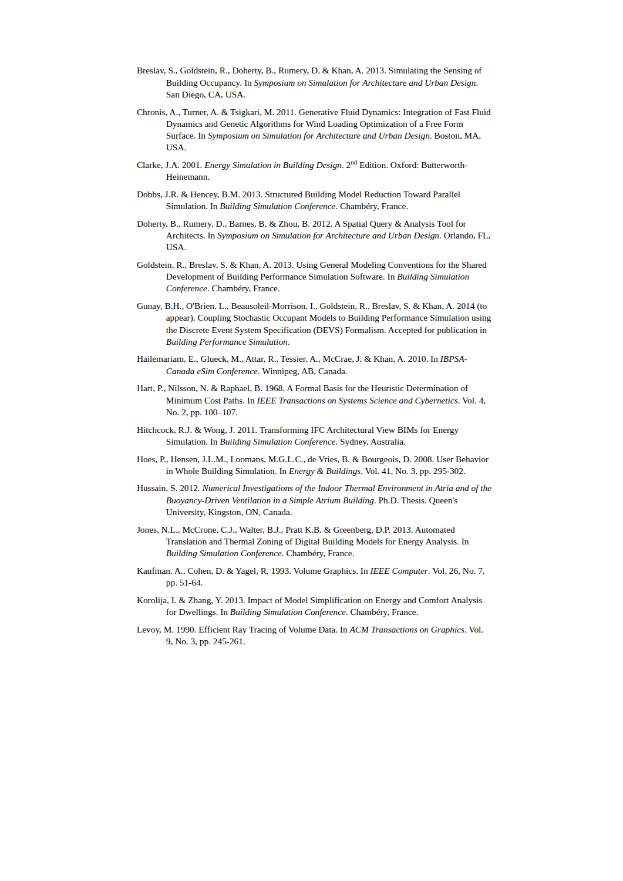Breslav, S., Goldstein, R., Doherty, B., Rumery, D. & Khan, A. 2013. Simulating the Sensing of Building Occupancy. In Symposium on Simulation for Architecture and Urban Design. San Diego, CA, USA.
Chronis, A., Turner, A. & Tsigkari, M. 2011. Generative Fluid Dynamics: Integration of Fast Fluid Dynamics and Genetic Algorithms for Wind Loading Optimization of a Free Form Surface. In Symposium on Simulation for Architecture and Urban Design. Boston, MA, USA.
Clarke, J.A. 2001. Energy Simulation in Building Design. 2nd Edition. Oxford: Butterworth-Heinemann.
Dobbs, J.R. & Hencey, B.M. 2013. Structured Building Model Reduction Toward Parallel Simulation. In Building Simulation Conference. Chambéry, France.
Doherty, B., Rumery, D., Barnes, B. & Zhou, B. 2012. A Spatial Query & Analysis Tool for Architects. In Symposium on Simulation for Architecture and Urban Design. Orlando, FL, USA.
Goldstein, R., Breslav, S. & Khan, A. 2013. Using General Modeling Conventions for the Shared Development of Building Performance Simulation Software. In Building Simulation Conference. Chambéry, France.
Gunay, B.H., O'Brien, L., Beausoleil-Morrison, I., Goldstein, R., Breslav, S. & Khan, A. 2014 (to appear). Coupling Stochastic Occupant Models to Building Performance Simulation using the Discrete Event System Specification (DEVS) Formalism. Accepted for publication in Building Performance Simulation.
Hailemariam, E., Glueck, M., Attar, R., Tessier, A., McCrae, J. & Khan, A. 2010. In IBPSA-Canada eSim Conference. Winnipeg, AB, Canada.
Hart, P., Nilsson, N. & Raphael, B. 1968. A Formal Basis for the Heuristic Determination of Minimum Cost Paths. In IEEE Transactions on Systems Science and Cybernetics. Vol. 4, No. 2, pp. 100–107.
Hitchcock, R.J. & Wong, J. 2011. Transforming IFC Architectural View BIMs for Energy Simulation. In Building Simulation Conference. Sydney, Australia.
Hoes, P., Hensen, J.L.M., Loomans, M.G.L.C., de Vries, B. & Bourgeois, D. 2008. User Behavior in Whole Building Simulation. In Energy & Buildings. Vol. 41, No. 3, pp. 295-302.
Hussain, S. 2012. Numerical Investigations of the Indoor Thermal Environment in Atria and of the Buoyancy-Driven Ventilation in a Simple Atrium Building. Ph.D. Thesis. Queen's University, Kingston, ON, Canada.
Jones, N.L., McCrone, C.J., Walter, B.J., Pratt K.B. & Greenberg, D.P. 2013. Automated Translation and Thermal Zoning of Digital Building Models for Energy Analysis. In Building Simulation Conference. Chambéry, France.
Kaufman, A., Cohen, D. & Yagel, R. 1993. Volume Graphics. In IEEE Computer. Vol. 26, No. 7, pp. 51-64.
Korolija, I. & Zhang, Y. 2013. Impact of Model Simplification on Energy and Comfort Analysis for Dwellings. In Building Simulation Conference. Chambéry, France.
Levoy, M. 1990. Efficient Ray Tracing of Volume Data. In ACM Transactions on Graphics. Vol. 9, No. 3, pp. 245-261.